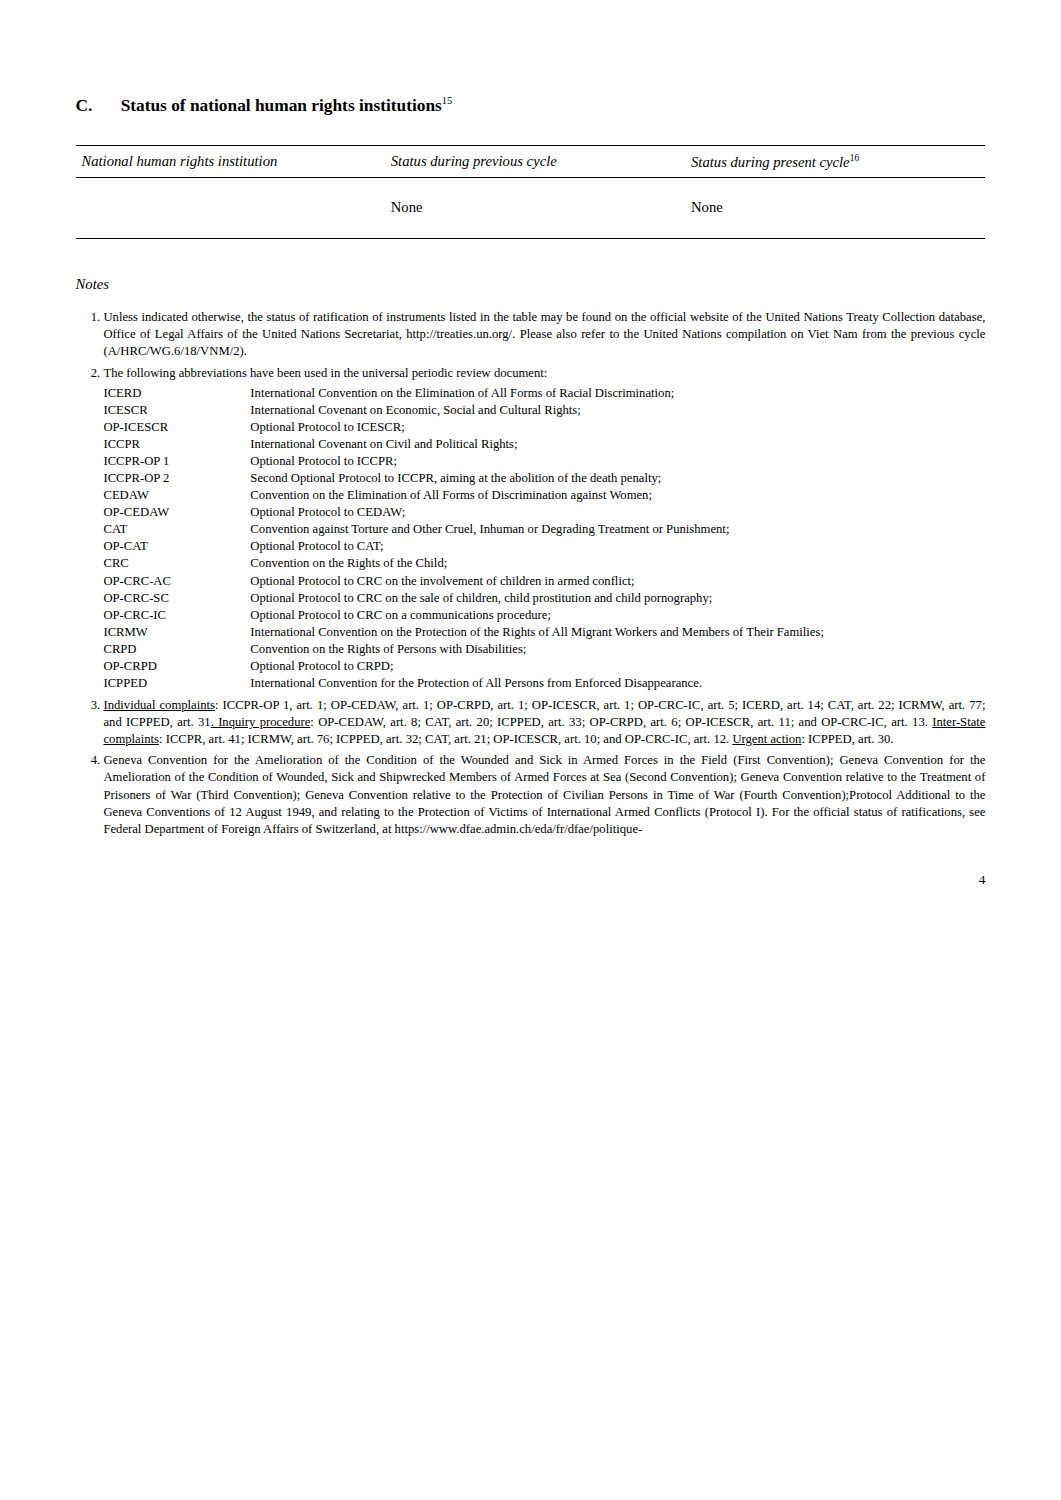C. Status of national human rights institutions15
| National human rights institution | Status during previous cycle | Status during present cycle 16 |
| --- | --- | --- |
| | None | None |
Notes
Unless indicated otherwise, the status of ratification of instruments listed in the table may be found on the official website of the United Nations Treaty Collection database, Office of Legal Affairs of the United Nations Secretariat, http://treaties.un.org/. Please also refer to the United Nations compilation on Viet Nam from the previous cycle (A/HRC/WG.6/18/VNM/2).
The following abbreviations have been used in the universal periodic review document:
ICERD
International Convention on the Elimination of All Forms of Racial Discrimination;
ICESCR
International Covenant on Economic, Social and Cultural Rights;
OP-ICESCR
Optional Protocol to ICESCR;
ICCPR
International Covenant on Civil and Political Rights;
ICCPR-OP 1
Optional Protocol to ICCPR;
ICCPR-OP 2
Second Optional Protocol to ICCPR, aiming at the abolition of the death penalty;
CEDAW
Convention on the Elimination of All Forms of Discrimination against Women;
OP-CEDAW
Optional Protocol to CEDAW;
CAT
Convention against Torture and Other Cruel, Inhuman or Degrading Treatment or Punishment;
OP-CAT
Optional Protocol to CAT;
CRC
Convention on the Rights of the Child;
OP-CRC-AC
Optional Protocol to CRC on the involvement of children in armed conflict;
OP-CRC-SC
Optional Protocol to CRC on the sale of children, child prostitution and child pornography;
OP-CRC-IC
Optional Protocol to CRC on a communications procedure;
ICRMW
International Convention on the Protection of the Rights of All Migrant Workers and Members of Their Families;
CRPD
Convention on the Rights of Persons with Disabilities;
OP-CRPD
Optional Protocol to CRPD;
ICPPED
International Convention for the Protection of All Persons from Enforced Disappearance.
Individual complaints: ICCPR-OP 1, art. 1; OP-CEDAW, art. 1; OP-CRPD, art. 1; OP-ICESCR, art. 1; OP-CRC-IC, art. 5; ICERD, art. 14; CAT, art. 22; ICRMW, art. 77; and ICPPED, art. 31. Inquiry procedure: OP-CEDAW, art. 8; CAT, art. 20; ICPPED, art. 33; OP-CRPD, art. 6; OP-ICESCR, art. 11; and OP-CRC-IC, art. 13. Inter-State complaints: ICCPR, art. 41; ICRMW, art. 76; ICPPED, art. 32; CAT, art. 21; OP-ICESCR, art. 10; and OP-CRC-IC, art. 12. Urgent action: ICPPED, art. 30.
Geneva Convention for the Amelioration of the Condition of the Wounded and Sick in Armed Forces in the Field (First Convention); Geneva Convention for the Amelioration of the Condition of Wounded, Sick and Shipwrecked Members of Armed Forces at Sea (Second Convention); Geneva Convention relative to the Treatment of Prisoners of War (Third Convention); Geneva Convention relative to the Protection of Civilian Persons in Time of War (Fourth Convention);Protocol Additional to the Geneva Conventions of 12 August 1949, and relating to the Protection of Victims of International Armed Conflicts (Protocol I). For the official status of ratifications, see Federal Department of Foreign Affairs of Switzerland, at https://www.dfae.admin.ch/eda/fr/dfae/politique-
4